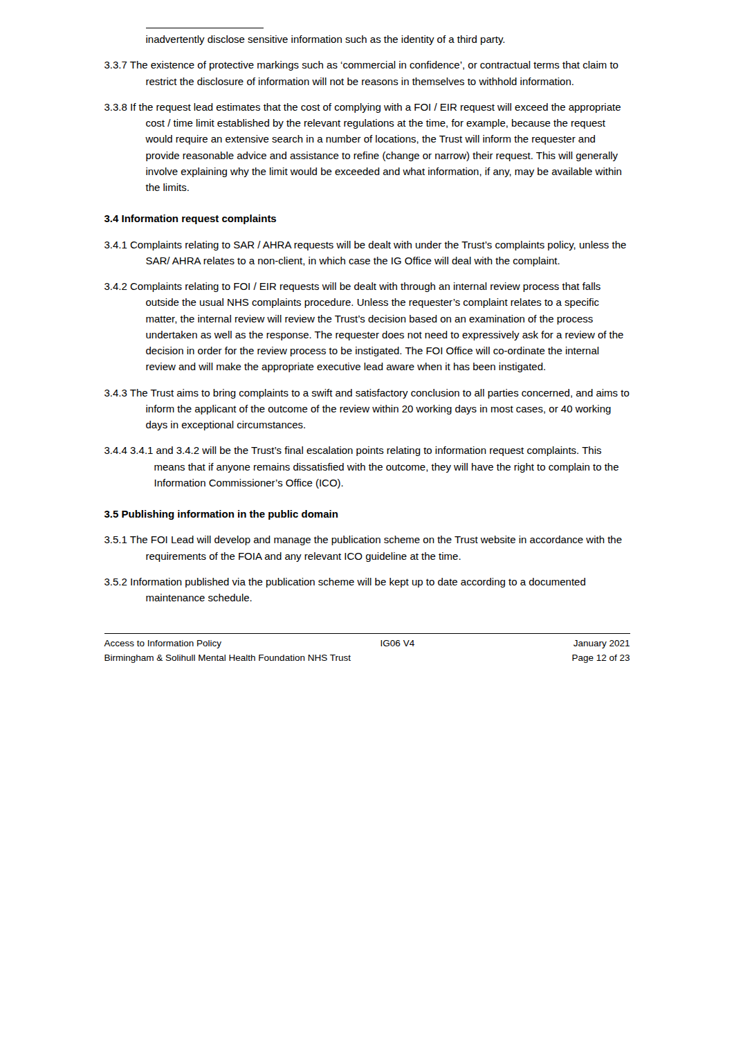inadvertently disclose sensitive information such as the identity of a third party.
3.3.7 The existence of protective markings such as ‘commercial in confidence’, or contractual terms that claim to restrict the disclosure of information will not be reasons in themselves to withhold information.
3.3.8 If the request lead estimates that the cost of complying with a FOI / EIR request will exceed the appropriate cost / time limit established by the relevant regulations at the time, for example, because the request would require an extensive search in a number of locations, the Trust will inform the requester and provide reasonable advice and assistance to refine (change or narrow) their request. This will generally involve explaining why the limit would be exceeded and what information, if any, may be available within the limits.
3.4 Information request complaints
3.4.1 Complaints relating to SAR / AHRA requests will be dealt with under the Trust’s complaints policy, unless the SAR/ AHRA relates to a non-client, in which case the IG Office will deal with the complaint.
3.4.2 Complaints relating to FOI / EIR requests will be dealt with through an internal review process that falls outside the usual NHS complaints procedure. Unless the requester’s complaint relates to a specific matter, the internal review will review the Trust’s decision based on an examination of the process undertaken as well as the response. The requester does not need to expressively ask for a review of the decision in order for the review process to be instigated. The FOI Office will co-ordinate the internal review and will make the appropriate executive lead aware when it has been instigated.
3.4.3 The Trust aims to bring complaints to a swift and satisfactory conclusion to all parties concerned, and aims to inform the applicant of the outcome of the review within 20 working days in most cases, or 40 working days in exceptional circumstances.
3.4.4 3.4.1 and 3.4.2 will be the Trust’s final escalation points relating to information request complaints. This means that if anyone remains dissatisfied with the outcome, they will have the right to complain to the Information Commissioner’s Office (ICO).
3.5 Publishing information in the public domain
3.5.1 The FOI Lead will develop and manage the publication scheme on the Trust website in accordance with the requirements of the FOIA and any relevant ICO guideline at the time.
3.5.2 Information published via the publication scheme will be kept up to date according to a documented maintenance schedule.
Access to Information Policy IG06 V4 January 2021
Birmingham & Solihull Mental Health Foundation NHS Trust Page 12 of 23